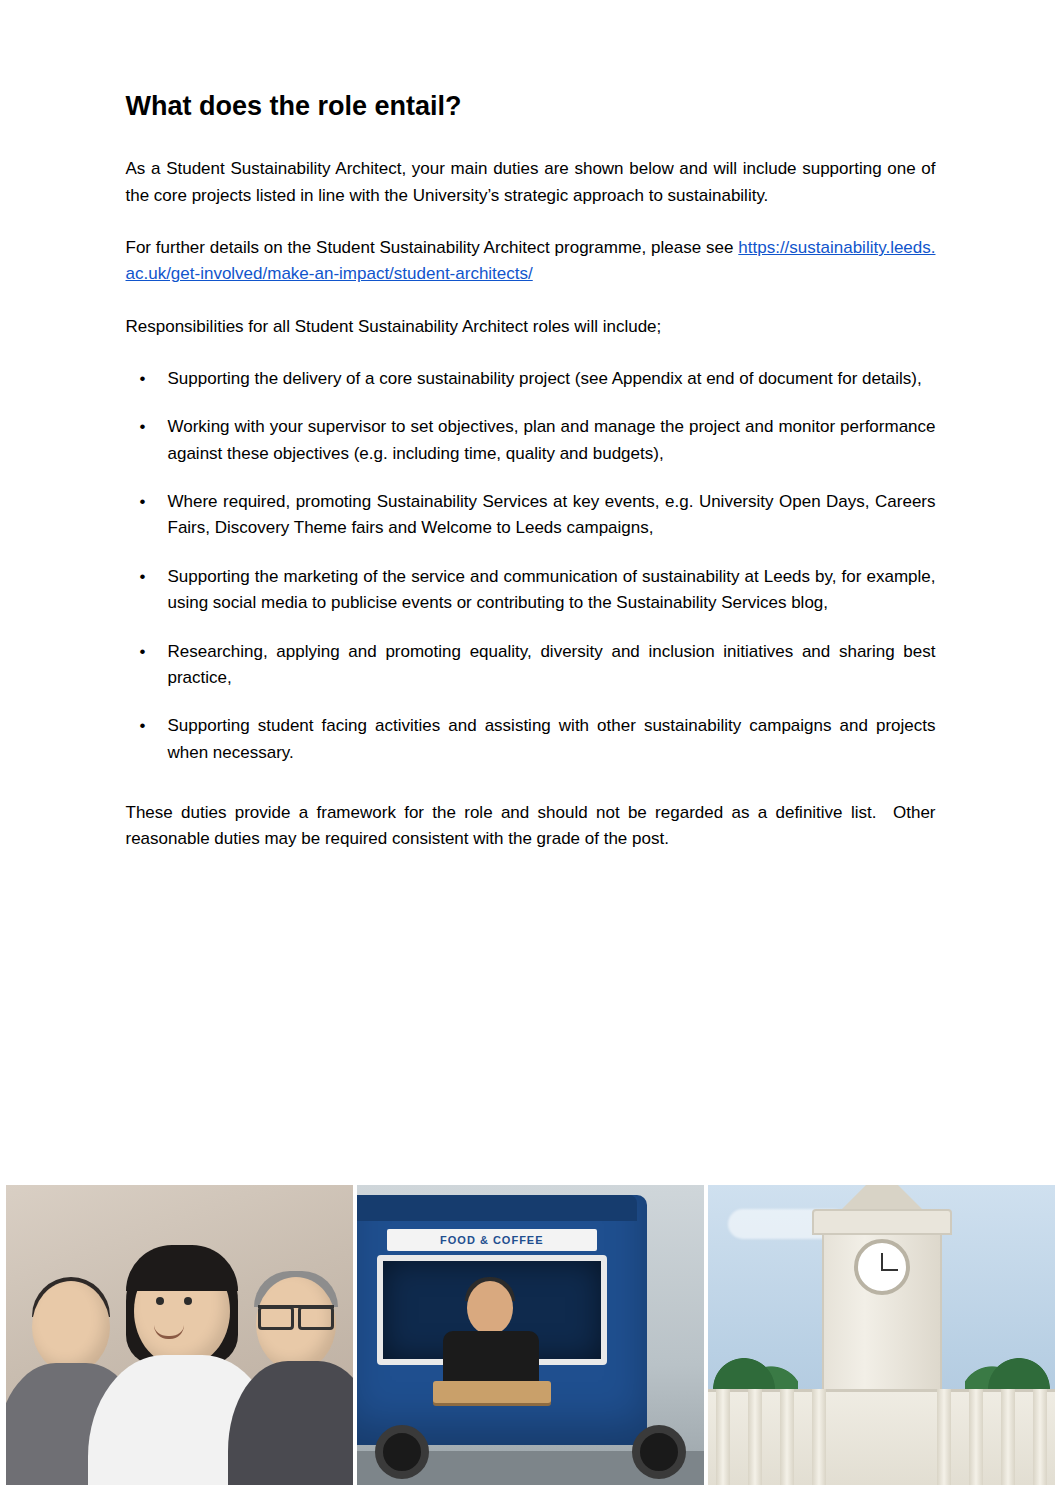What does the role entail?
As a Student Sustainability Architect, your main duties are shown below and will include supporting one of the core projects listed in line with the University’s strategic approach to sustainability.
For further details on the Student Sustainability Architect programme, please see https://sustainability.leeds.ac.uk/get-involved/make-an-impact/student-architects/
Responsibilities for all Student Sustainability Architect roles will include;
Supporting the delivery of a core sustainability project (see Appendix at end of document for details),
Working with your supervisor to set objectives, plan and manage the project and monitor performance against these objectives (e.g. including time, quality and budgets),
Where required, promoting Sustainability Services at key events, e.g. University Open Days, Careers Fairs, Discovery Theme fairs and Welcome to Leeds campaigns,
Supporting the marketing of the service and communication of sustainability at Leeds by, for example, using social media to publicise events or contributing to the Sustainability Services blog,
Researching, applying and promoting equality, diversity and inclusion initiatives and sharing best practice,
Supporting student facing activities and assisting with other sustainability campaigns and projects when necessary.
These duties provide a framework for the role and should not be regarded as a definitive list. Other reasonable duties may be required consistent with the grade of the post.
FOOD & COFFEE